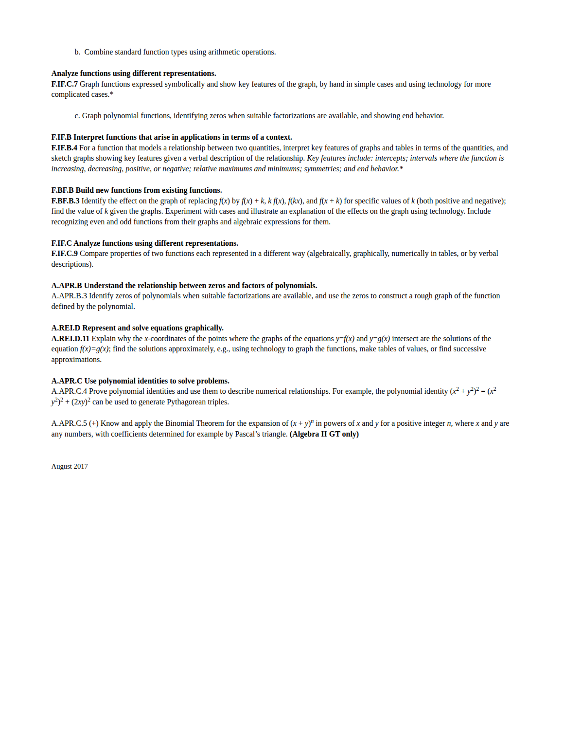b. Combine standard function types using arithmetic operations.
Analyze functions using different representations.
F.IF.C.7 Graph functions expressed symbolically and show key features of the graph, by hand in simple cases and using technology for more complicated cases.*
c. Graph polynomial functions, identifying zeros when suitable factorizations are available, and showing end behavior.
F.IF.B Interpret functions that arise in applications in terms of a context.
F.IF.B.4 For a function that models a relationship between two quantities, interpret key features of graphs and tables in terms of the quantities, and sketch graphs showing key features given a verbal description of the relationship. Key features include: intercepts; intervals where the function is increasing, decreasing, positive, or negative; relative maximums and minimums; symmetries; and end behavior.*
F.BF.B Build new functions from existing functions.
F.BF.B.3 Identify the effect on the graph of replacing f(x) by f(x) + k, k f(x), f(kx), and f(x + k) for specific values of k (both positive and negative); find the value of k given the graphs. Experiment with cases and illustrate an explanation of the effects on the graph using technology. Include recognizing even and odd functions from their graphs and algebraic expressions for them.
F.IF.C Analyze functions using different representations.
F.IF.C.9 Compare properties of two functions each represented in a different way (algebraically, graphically, numerically in tables, or by verbal descriptions).
A.APR.B Understand the relationship between zeros and factors of polynomials.
A.APR.B.3 Identify zeros of polynomials when suitable factorizations are available, and use the zeros to construct a rough graph of the function defined by the polynomial.
A.REI.D Represent and solve equations graphically.
A.REI.D.11 Explain why the x-coordinates of the points where the graphs of the equations y=f(x) and y=g(x) intersect are the solutions of the equation f(x)=g(x); find the solutions approximately, e.g., using technology to graph the functions, make tables of values, or find successive approximations.
A.APR.C Use polynomial identities to solve problems.
A.APR.C.4 Prove polynomial identities and use them to describe numerical relationships. For example, the polynomial identity (x2 + y2)2 = (x2 – y2)2 + (2xy)2 can be used to generate Pythagorean triples.
A.APR.C.5 (+) Know and apply the Binomial Theorem for the expansion of (x + y)n in powers of x and y for a positive integer n, where x and y are any numbers, with coefficients determined for example by Pascal’s triangle. (Algebra II GT only)
August 2017